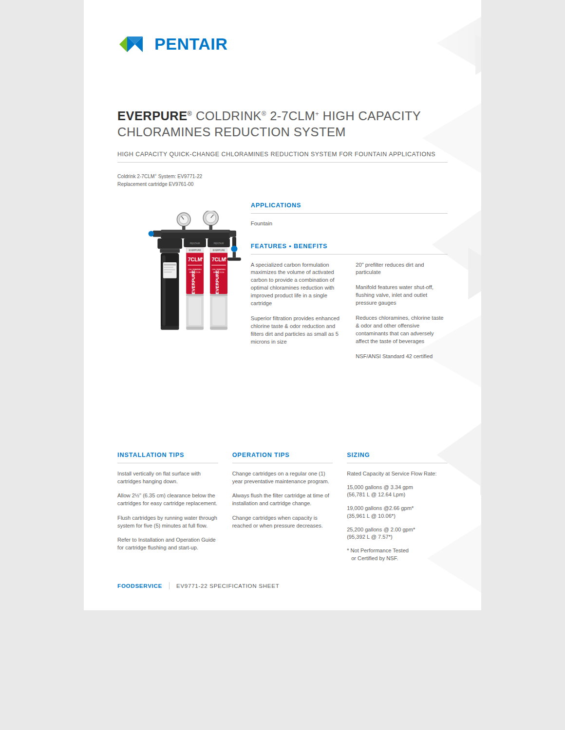PENTAIR
EVERPURE® COLDRINK® 2-7CLM+ HIGH CAPACITY CHLORAMINES REDUCTION SYSTEM
High capacity quick-change chloramines reduction system for fountain applications
Coldrink 2-7CLM+ System: EV9771-22
Replacement cartridge EV9761-00
Everpure Coldrink 2-7CLM+ system PENTAIR PENTAIR EVERPURE 7CLM + CHLORAMINES REDUCTION EVERPURE EVERPURE 7CLM + CHLORAMINES REDUCTION EVERPURE
Applications
Fountain
Features • Benefits
A specialized carbon formulation maximizes the volume of activated carbon to provide a combination of optimal chloramines reduction with improved product life in a single cartridge
Superior filtration provides enhanced chlorine taste & odor reduction and filters dirt and particles as small as 5 microns in size
20" prefilter reduces dirt and particulate
Manifold features water shut-off, flushing valve, inlet and outlet pressure gauges
Reduces chloramines, chlorine taste & odor and other offensive contaminants that can adversely affect the taste of beverages
NSF/ANSI Standard 42 certified
Installation Tips
Install vertically on flat surface with cartridges hanging down.
Allow 2½" (6.35 cm) clearance below the cartridges for easy cartridge replacement.
Flush cartridges by running water through system for five (5) minutes at full flow.
Refer to Installation and Operation Guide for cartridge flushing and start-up.
Operation Tips
Change cartridges on a regular one (1) year preventative maintenance program.
Always flush the filter cartridge at time of installation and cartridge change.
Change cartridges when capacity is reached or when pressure decreases.
Sizing
Rated Capacity at Service Flow Rate:
15,000 gallons @ 3.34 gpm
(56,781 L @ 12.64 Lpm)
19,000 gallons @2.66 gpm*
(35,961 L @ 10.06*)
25,200 gallons @ 2.00 gpm*
(95,392 L @ 7.57*)
* Not Performance Testedor Certified by NSF.
Foodservice EV9771-22 Specification Sheet